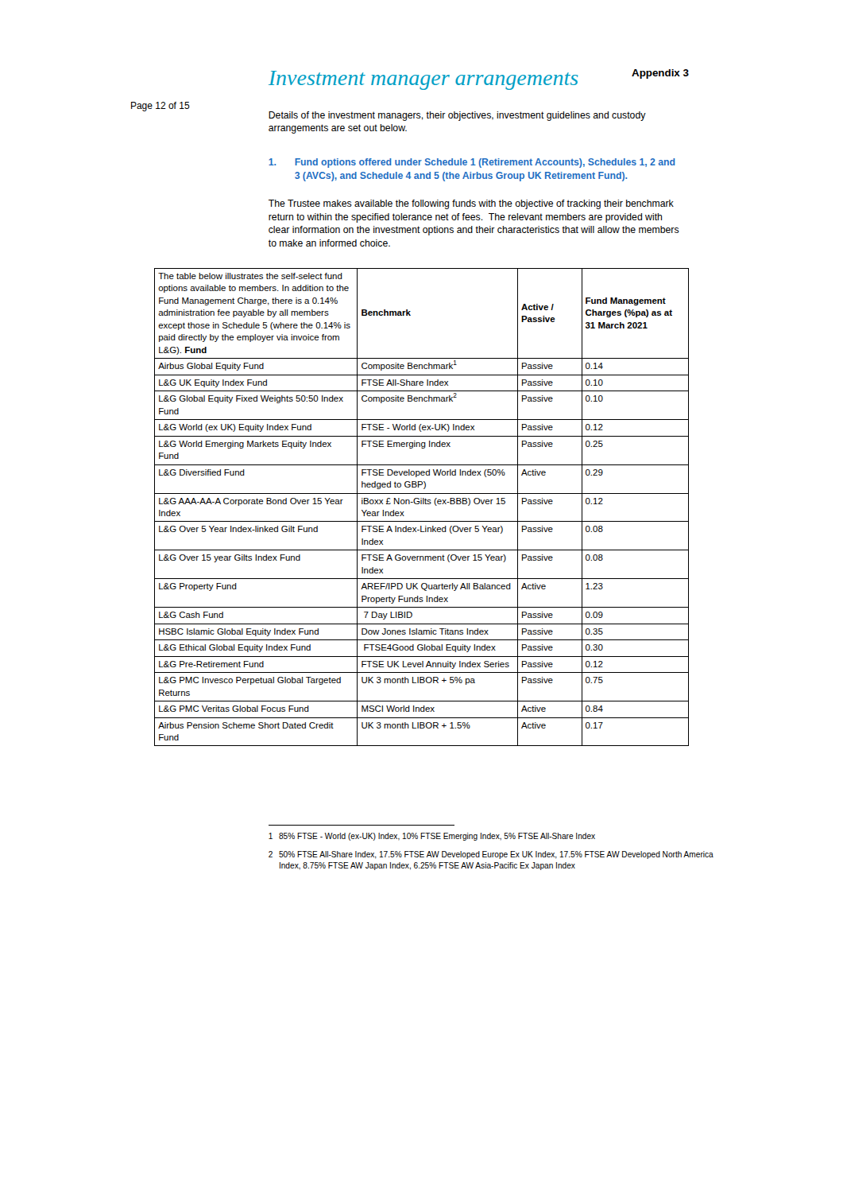Appendix 3
Page 12 of 15
Investment manager arrangements
Details of the investment managers, their objectives, investment guidelines and custody arrangements are set out below.
1. Fund options offered under Schedule 1 (Retirement Accounts), Schedules 1, 2 and 3 (AVCs), and Schedule 4 and 5 (the Airbus Group UK Retirement Fund).
The Trustee makes available the following funds with the objective of tracking their benchmark return to within the specified tolerance net of fees. The relevant members are provided with clear information on the investment options and their characteristics that will allow the members to make an informed choice.
| The table below illustrates the self-select fund options available to members. In addition to the Fund Management Charge, there is a 0.14% administration fee payable by all members except those in Schedule 5 (where the 0.14% is paid directly by the employer via invoice from L&G). Fund | Benchmark | Active / Passive | Fund Management Charges (%pa) as at 31 March 2021 |
| --- | --- | --- | --- |
| Airbus Global Equity Fund | Composite Benchmark 1 | Passive | 0.14 |
| L&G UK Equity Index Fund | FTSE All-Share Index | Passive | 0.10 |
| L&G Global Equity Fixed Weights 50:50 Index Fund | Composite Benchmark 2 | Passive | 0.10 |
| L&G World (ex UK) Equity Index Fund | FTSE - World (ex-UK) Index | Passive | 0.12 |
| L&G World Emerging Markets Equity Index Fund | FTSE Emerging Index | Passive | 0.25 |
| L&G Diversified Fund | FTSE Developed World Index (50% hedged to GBP) | Active | 0.29 |
| L&G AAA-AA-A Corporate Bond Over 15 Year Index | iBoxx £ Non-Gilts (ex-BBB) Over 15 Year Index | Passive | 0.12 |
| L&G Over 5 Year Index-linked Gilt Fund | FTSE A Index-Linked (Over 5 Year) Index | Passive | 0.08 |
| L&G Over 15 year Gilts Index Fund | FTSE A Government (Over 15 Year) Index | Passive | 0.08 |
| L&G Property Fund | AREF/IPD UK Quarterly All Balanced Property Funds Index | Active | 1.23 |
| L&G Cash Fund | 7 Day LIBID | Passive | 0.09 |
| HSBC Islamic Global Equity Index Fund | Dow Jones Islamic Titans Index | Passive | 0.35 |
| L&G Ethical Global Equity Index Fund | FTSE4Good Global Equity Index | Passive | 0.30 |
| L&G Pre-Retirement Fund | FTSE UK Level Annuity Index Series | Passive | 0.12 |
| L&G PMC Invesco Perpetual Global Targeted Returns | UK 3 month LIBOR + 5% pa | Passive | 0.75 |
| L&G PMC Veritas Global Focus Fund | MSCI World Index | Active | 0.84 |
| Airbus Pension Scheme Short Dated Credit Fund | UK 3 month LIBOR + 1.5% | Active | 0.17 |
185% FTSE - World (ex-UK) Index, 10% FTSE Emerging Index, 5% FTSE All-Share Index
250% FTSE All-Share Index, 17.5% FTSE AW Developed Europe Ex UK Index, 17.5% FTSE AW Developed North America Index, 8.75% FTSE AW Japan Index, 6.25% FTSE AW Asia-Pacific Ex Japan Index